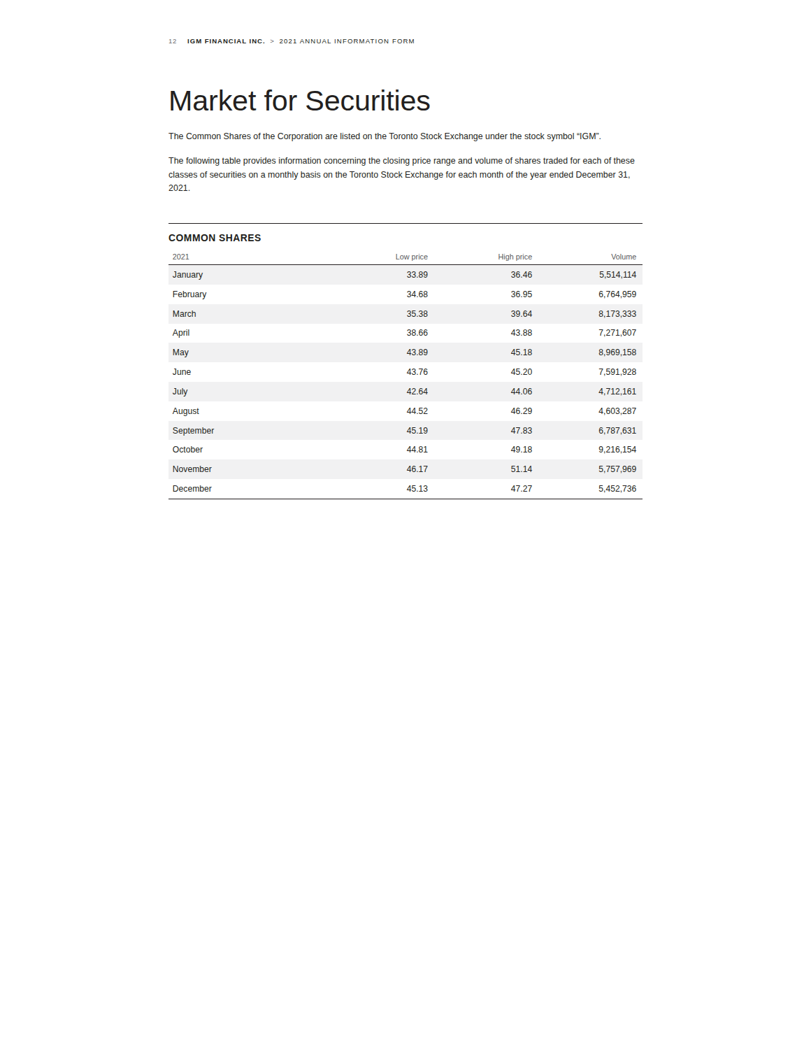12 IGM FINANCIAL INC.>2021 ANNUAL INFORMATION FORM
Market for Securities
The Common Shares of the Corporation are listed on the Toronto Stock Exchange under the stock symbol “IGM”.
The following table provides information concerning the closing price range and volume of shares traded for each of these classes of securities on a monthly basis on the Toronto Stock Exchange for each month of the year ended December 31, 2021.
COMMON SHARES
| 2021 | Low price | High price | Volume |
| --- | --- | --- | --- |
| January | 33.89 | 36.46 | 5,514,114 |
| February | 34.68 | 36.95 | 6,764,959 |
| March | 35.38 | 39.64 | 8,173,333 |
| April | 38.66 | 43.88 | 7,271,607 |
| May | 43.89 | 45.18 | 8,969,158 |
| June | 43.76 | 45.20 | 7,591,928 |
| July | 42.64 | 44.06 | 4,712,161 |
| August | 44.52 | 46.29 | 4,603,287 |
| September | 45.19 | 47.83 | 6,787,631 |
| October | 44.81 | 49.18 | 9,216,154 |
| November | 46.17 | 51.14 | 5,757,969 |
| December | 45.13 | 47.27 | 5,452,736 |